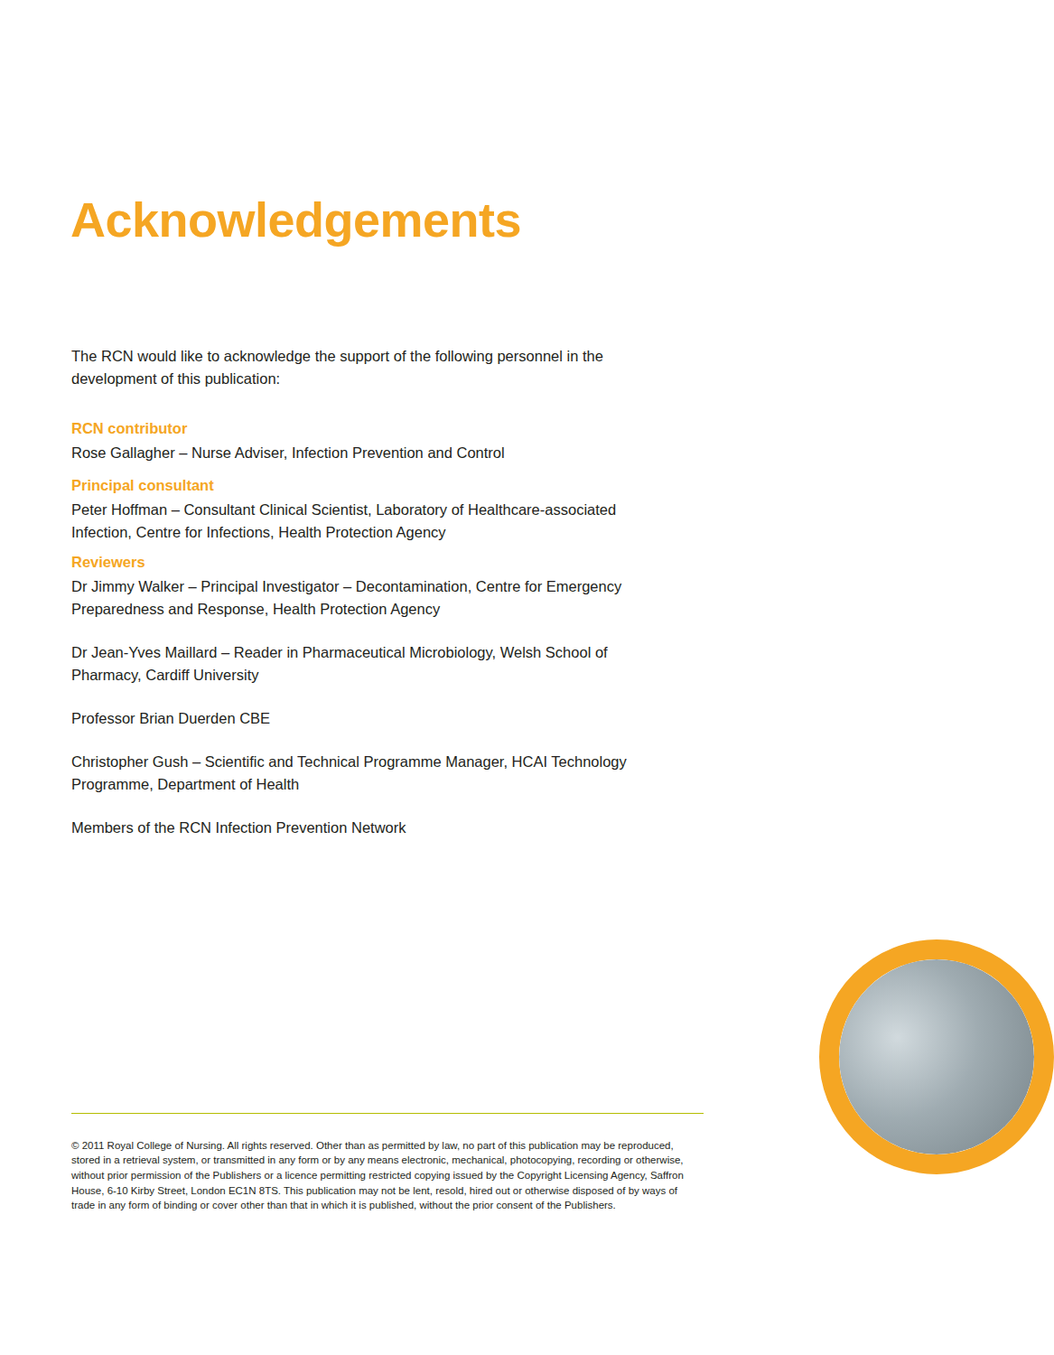Acknowledgements
The RCN would like to acknowledge the support of the following personnel in the development of this publication:
RCN contributor
Rose Gallagher – Nurse Adviser, Infection Prevention and Control
Principal consultant
Peter Hoffman – Consultant Clinical Scientist, Laboratory of Healthcare-associated Infection, Centre for Infections, Health Protection Agency
Reviewers
Dr Jimmy Walker – Principal Investigator – Decontamination, Centre for Emergency Preparedness and Response, Health Protection Agency
Dr Jean-Yves Maillard – Reader in Pharmaceutical Microbiology, Welsh School of Pharmacy, Cardiff University
Professor Brian Duerden CBE
Christopher Gush – Scientific and Technical Programme Manager, HCAI Technology Programme, Department of Health
Members of the RCN Infection Prevention Network
© 2011 Royal College of Nursing. All rights reserved. Other than as permitted by law, no part of this publication may be reproduced, stored in a retrieval system, or transmitted in any form or by any means electronic, mechanical, photocopying, recording or otherwise, without prior permission of the Publishers or a licence permitting restricted copying issued by the Copyright Licensing Agency, Saffron House, 6-10 Kirby Street, London EC1N 8TS. This publication may not be lent, resold, hired out or otherwise disposed of by ways of trade in any form of binding or cover other than that in which it is published, without the prior consent of the Publishers.